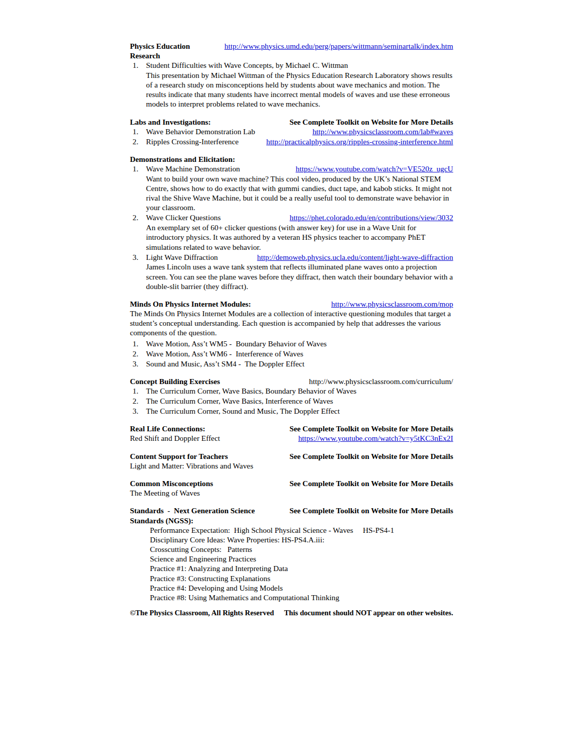Physics Education Research
http://www.physics.umd.edu/perg/papers/wittmann/seminartalk/index.htm
Student Difficulties with Wave Concepts, by Michael C. Wittman This presentation by Michael Wittman of the Physics Education Research Laboratory shows results of a research study on misconceptions held by students about wave mechanics and motion. The results indicate that many students have incorrect mental models of waves and use these erroneous models to interpret problems related to wave mechanics.
Labs and Investigations:
See Complete Toolkit on Website for More Details
Wave Behavior Demonstration Lab http://www.physicsclassroom.com/lab#waves
Ripples Crossing-Interference http://practicalphysics.org/ripples-crossing-interference.html
Demonstrations and Elicitation:
Wave Machine Demonstration https://www.youtube.com/watch?v=VE520z_ugcU Want to build your own wave machine? This cool video, produced by the UK’s National STEM Centre, shows how to do exactly that with gummi candies, duct tape, and kabob sticks. It might not rival the Shive Wave Machine, but it could be a really useful tool to demonstrate wave behavior in your classroom.
Wave Clicker Questions https://phet.colorado.edu/en/contributions/view/3032 An exemplary set of 60+ clicker questions (with answer key) for use in a Wave Unit for introductory physics. It was authored by a veteran HS physics teacher to accompany PhET simulations related to wave behavior.
Light Wave Diffraction http://demoweb.physics.ucla.edu/content/light-wave-diffraction James Lincoln uses a wave tank system that reflects illuminated plane waves onto a projection screen. You can see the plane waves before they diffract, then watch their boundary behavior with a double-slit barrier (they diffract).
Minds On Physics Internet Modules:
http://www.physicsclassroom.com/mop
The Minds On Physics Internet Modules are a collection of interactive questioning modules that target a student’s conceptual understanding. Each question is accompanied by help that addresses the various components of the question.
Wave Motion, Ass’t WM5 - Boundary Behavior of Waves
Wave Motion, Ass’t WM6 - Interference of Waves
Sound and Music, Ass’t SM4 - The Doppler Effect
Concept Building Exercises
http://www.physicsclassroom.com/curriculum/
The Curriculum Corner, Wave Basics, Boundary Behavior of Waves
The Curriculum Corner, Wave Basics, Interference of Waves
The Curriculum Corner, Sound and Music, The Doppler Effect
Real Life Connections:
See Complete Toolkit on Website for More Details
Red Shift and Doppler Effect https://www.youtube.com/watch?v=y5tKC3nEx2I
Content Support for Teachers
See Complete Toolkit on Website for More Details
Light and Matter: Vibrations and Waves
Common Misconceptions
See Complete Toolkit on Website for More Details
The Meeting of Waves
Standards - Next Generation Science Standards (NGSS):
See Complete Toolkit on Website for More Details
Performance Expectation: High School Physical Science - Waves HS-PS4-1
Disciplinary Core Ideas: Wave Properties: HS-PS4.A.iii:
Crosscutting Concepts: Patterns
Science and Engineering Practices
Practice #1: Analyzing and Interpreting Data
Practice #3: Constructing Explanations
Practice #4: Developing and Using Models
Practice #8: Using Mathematics and Computational Thinking
©The Physics Classroom, All Rights Reserved This document should NOT appear on other websites.